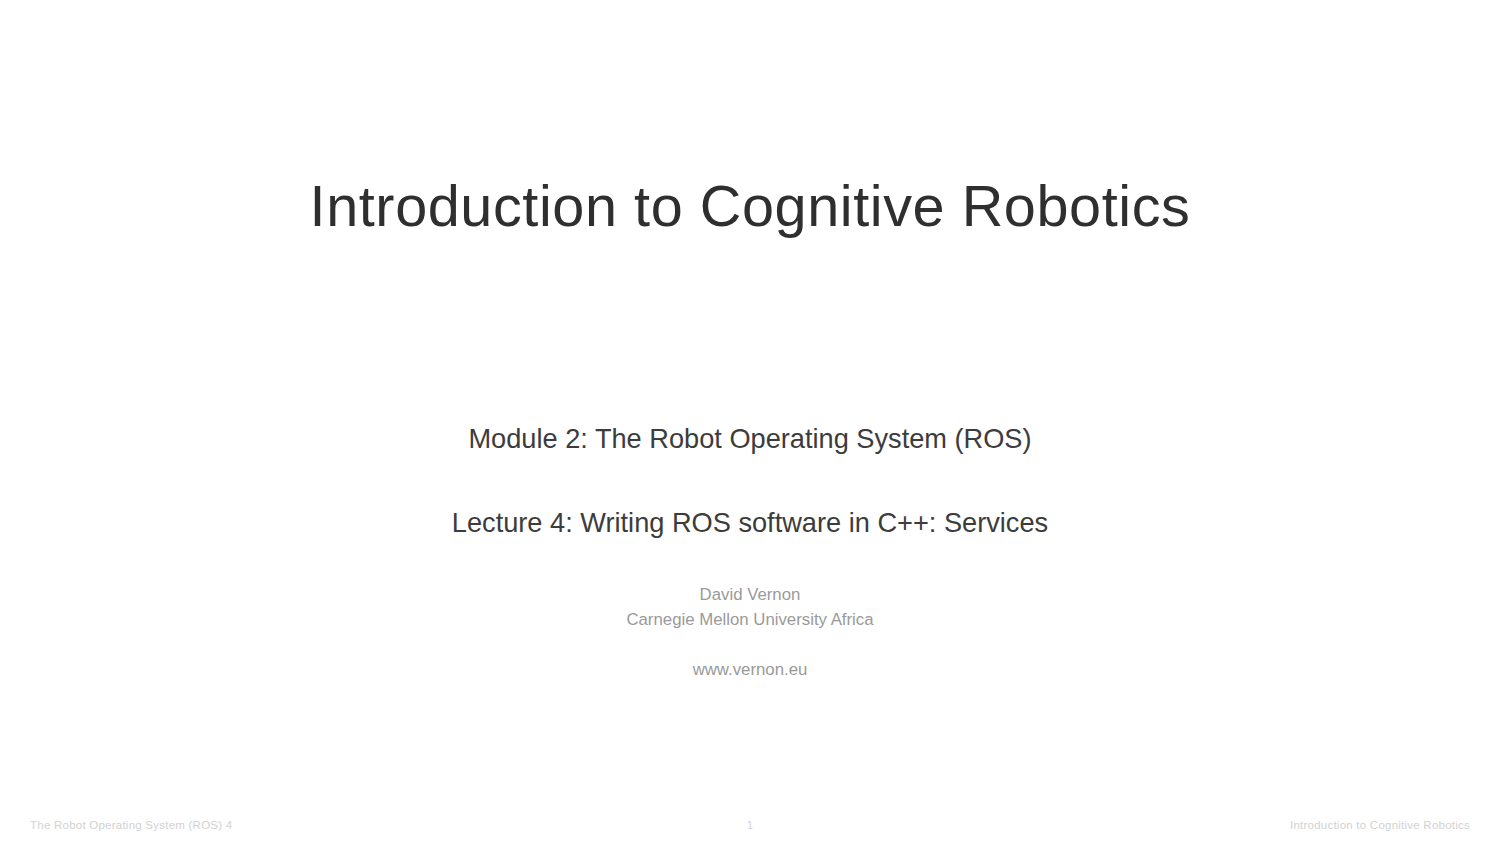Introduction to Cognitive Robotics
Module 2: The Robot Operating System (ROS)
Lecture 4: Writing ROS software in C++: Services
David Vernon
Carnegie Mellon University Africa
www.vernon.eu
The Robot Operating System (ROS) 4
1
Introduction to Cognitive Robotics